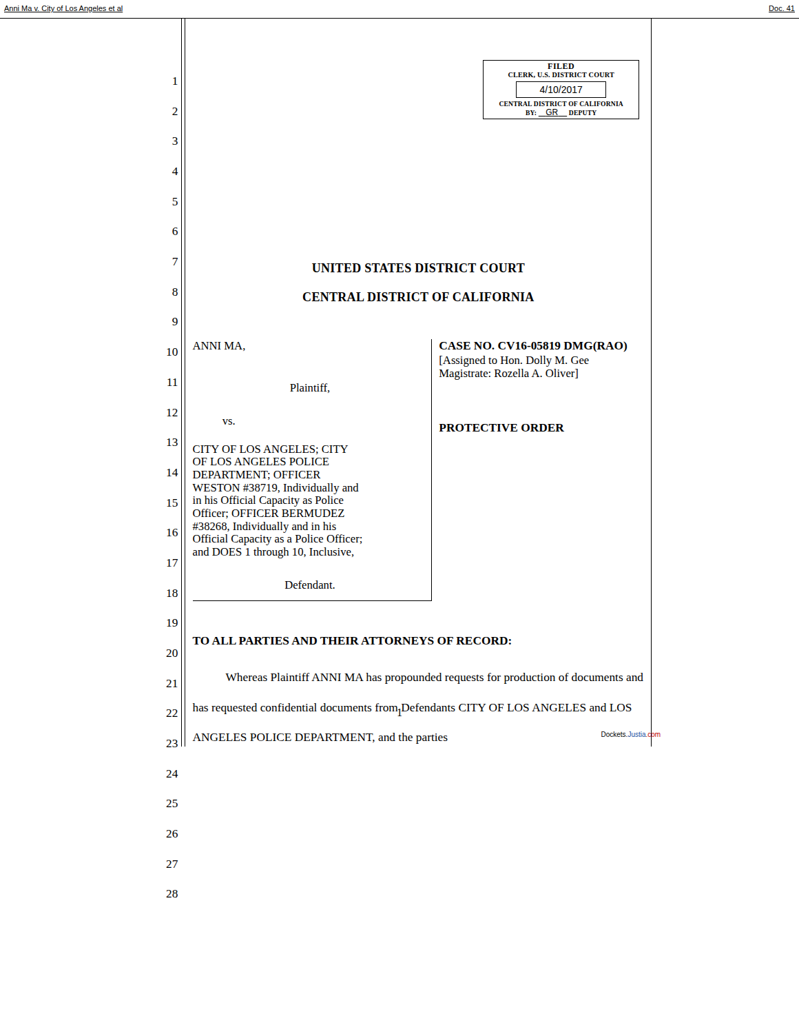Anni Ma v. City of Los Angeles et al Doc. 41
1
2
3
4
5
6
7
8
9
10
11
12
13
14
15
16
17
18
19
20
21
22
23
24
25
26
27
28
FILED
CLERK, U.S. DISTRICT COURT
4/10/2017
CENTRAL DISTRICT OF CALIFORNIA
BY: GR DEPUTY
UNITED STATES DISTRICT COURT
CENTRAL DISTRICT OF CALIFORNIA
| ANNI MA, Plaintiff, vs. CITY OF LOS ANGELES; CITY OF LOS ANGELES POLICE DEPARTMENT; OFFICER WESTON #38719, Individually and in his Official Capacity as Police Officer; OFFICER BERMUDEZ #38268, Individually and in his Official Capacity as a Police Officer; and DOES 1 through 10, Inclusive, Defendant. | CASE NO. CV16-05819 DMG(RAO) [Assigned to Hon. Dolly M. Gee Magistrate: Rozella A. Oliver] PROTECTIVE ORDER |
TO ALL PARTIES AND THEIR ATTORNEYS OF RECORD:
Whereas Plaintiff ANNI MA has propounded requests for production of documents and has requested confidential documents from Defendants CITY OF LOS ANGELES and LOS ANGELES POLICE DEPARTMENT, and the parties
1
Dockets. Justia.com